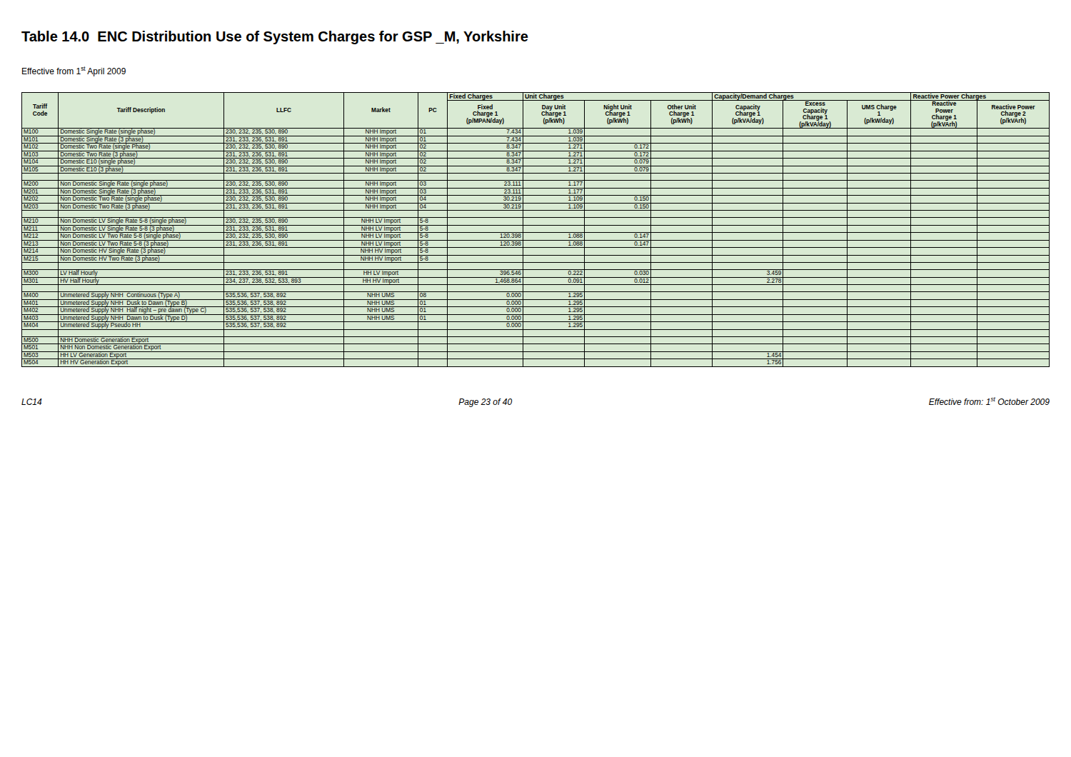Table 14.0 ENC Distribution Use of System Charges for GSP _M, Yorkshire
Effective from 1st April 2009
| Tariff Code | Tariff Description | LLFC | Market | PC | Fixed Charges | Unit Charges | Capacity/Demand Charges | Reactive Power Charges |
| --- | --- | --- | --- | --- | --- | --- | --- | --- |
| Fixed Charge 1 (p/MPAN/day) | Day Unit Charge 1 (p/kWh) | Night Unit Charge 1 (p/kWh) | Other Unit Charge 1 (p/kWh) | Capacity Charge 1 (p/kVA/day) | Excess Capacity Charge 1 (p/kVA/day) | UMS Charge 1 (p/kW/day) | Reactive Power Charge 1 (p/kVArh) | Reactive Power Charge 2 (p/kVArh) |
| M100 | Domestic Single Rate (single phase) | 230, 232, 235, 530, 890 | NHH Import | 01 | 7.434 | 1.039 | | | | | | | |
| M101 | Domestic Single Rate (3 phase) | 231, 233, 236, 531, 891 | NHH Import | 01 | 7.434 | 1.039 | | | | | | | |
| M102 | Domestic Two Rate (single Phase) | 230, 232, 235, 530, 890 | NHH Import | 02 | 8.347 | 1.271 | 0.172 | | | | | | |
| M103 | Domestic Two Rate (3 phase) | 231, 233, 236, 531, 891 | NHH Import | 02 | 8.347 | 1.271 | 0.172 | | | | | | |
| M104 | Domestic E10 (single phase) | 230, 232, 235, 530, 890 | NHH Import | 02 | 8.347 | 1.271 | 0.079 | | | | | | |
| M105 | Domestic E10 (3 phase) | 231, 233, 236, 531, 891 | NHH Import | 02 | 8.347 | 1.271 | 0.079 | | | | | | |
| M200 | Non Domestic Single Rate (single phase) | 230, 232, 235, 530, 890 | NHH Import | 03 | 23.111 | 1.177 | | | | | | | |
| M201 | Non Domestic Single Rate (3 phase) | 231, 233, 236, 531, 891 | NHH Import | 03 | 23.111 | 1.177 | | | | | | | |
| M202 | Non Domestic Two Rate (single phase) | 230, 232, 235, 530, 890 | NHH Import | 04 | 30.219 | 1.109 | 0.150 | | | | | | |
| M203 | Non Domestic Two Rate (3 phase) | 231, 233, 236, 531, 891 | NHH Import | 04 | 30.219 | 1.109 | 0.150 | | | | | | |
| M210 | Non Domestic LV Single Rate 5-8 (single phase) | 230, 232, 235, 530, 890 | NHH LV Import | 5-8 | | | | | | | | | |
| M211 | Non Domestic LV Single Rate 5-8 (3 phase) | 231, 233, 236, 531, 891 | NHH LV Import | 5-8 | | | | | | | | | |
| M212 | Non Domestic LV Two Rate 5-8 (single phase) | 230, 232, 235, 530, 890 | NHH LV Import | 5-8 | 120.398 | 1.088 | 0.147 | | | | | | |
| M213 | Non Domestic LV Two Rate 5-8 (3 phase) | 231, 233, 236, 531, 891 | NHH LV Import | 5-8 | 120.398 | 1.088 | 0.147 | | | | | | |
| M214 | Non Domestic HV Single Rate (3 phase) | | NHH HV Import | 5-8 | | | | | | | | | |
| M215 | Non Domestic HV Two Rate (3 phase) | | NHH HV Import | 5-8 | | | | | | | | | |
| M300 | LV Half Hourly | 231, 233, 236, 531, 891 | HH LV Import | | 396.546 | 0.222 | 0.030 | | 3.459 | | | | |
| M301 | HV Half Hourly | 234, 237, 238, 532, 533, 893 | HH HV Import | | 1,468.864 | 0.091 | 0.012 | | 2.278 | | | | |
| M400 | Unmetered Supply NHH Continuous (Type A) | 535,536, 537, 538, 892 | NHH UMS | 08 | 0.000 | 1.295 | | | | | | | |
| M401 | Unmetered Supply NHH Dusk to Dawn (Type B) | 535,536, 537, 538, 892 | NHH UMS | 01 | 0.000 | 1.295 | | | | | | | |
| M402 | Unmetered Supply NHH Half night – pre dawn (Type C) | 535,536, 537, 538, 892 | NHH UMS | 01 | 0.000 | 1.295 | | | | | | | |
| M403 | Unmetered Supply NHH Dawn to Dusk (Type D) | 535,536, 537, 538, 892 | NHH UMS | 01 | 0.000 | 1.295 | | | | | | | |
| M404 | Unmetered Supply Pseudo HH | 535,536, 537, 538, 892 | | | 0.000 | 1.295 | | | | | | | |
| M500 | NHH Domestic Generation Export | | | | | | | | | | | | |
| M501 | NHH Non Domestic Generation Export | | | | | | | | | | | | |
| M503 | HH LV Generation Export | | | | | | | | 1.454 | | | | |
| M504 | HH HV Generation Export | | | | | | | | 1.756 | | | | |
LC14
Page 23 of 40
Effective from: 1st October 2009